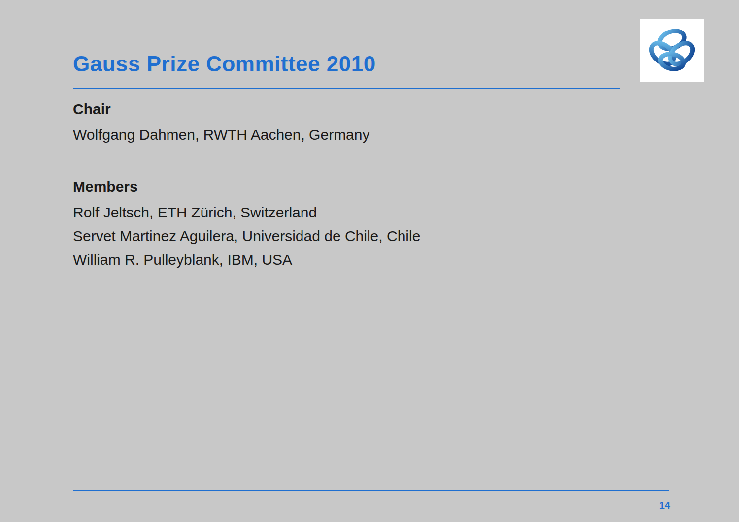Gauss Prize Committee 2010
Chair
Wolfgang Dahmen, RWTH Aachen, Germany
Members
Rolf Jeltsch, ETH Zürich, Switzerland
Servet Martinez Aguilera, Universidad de Chile, Chile
William R. Pulleyblank, IBM, USA
14